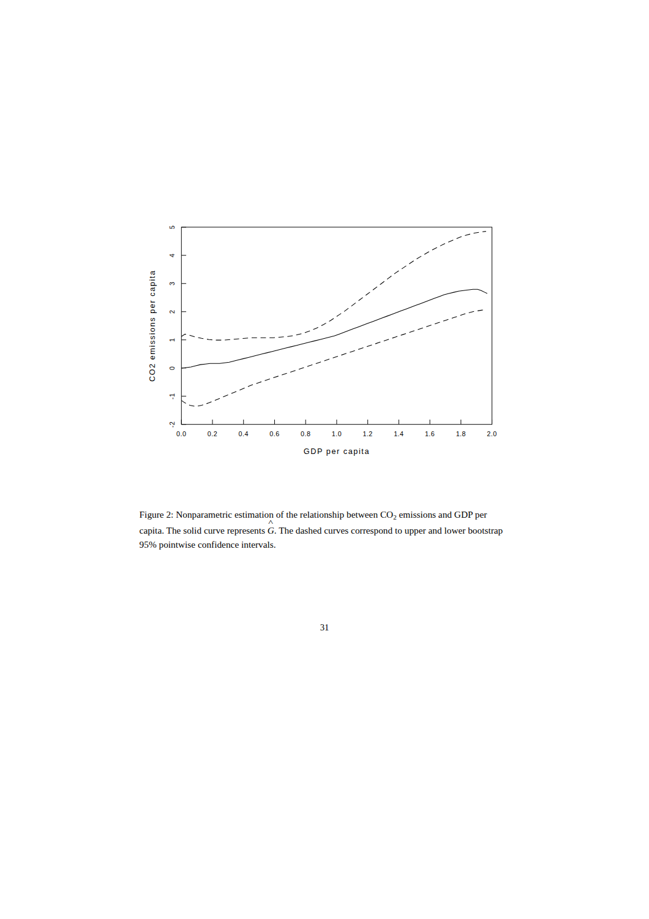-2 -1 0 1 2 3 4 5 0.0 0.2 0.4 0.6 0.8 1.0 1.2 1.4 1.6 1.8 2.0 GDP per capita CO2 emissions per capita
Figure 2: Nonparametric estimation of the relationship between CO2 emissions and GDP per capita. The solid curve represents G. The dashed curves correspond to upper and lower bootstrap 95% pointwise confidence intervals.
31